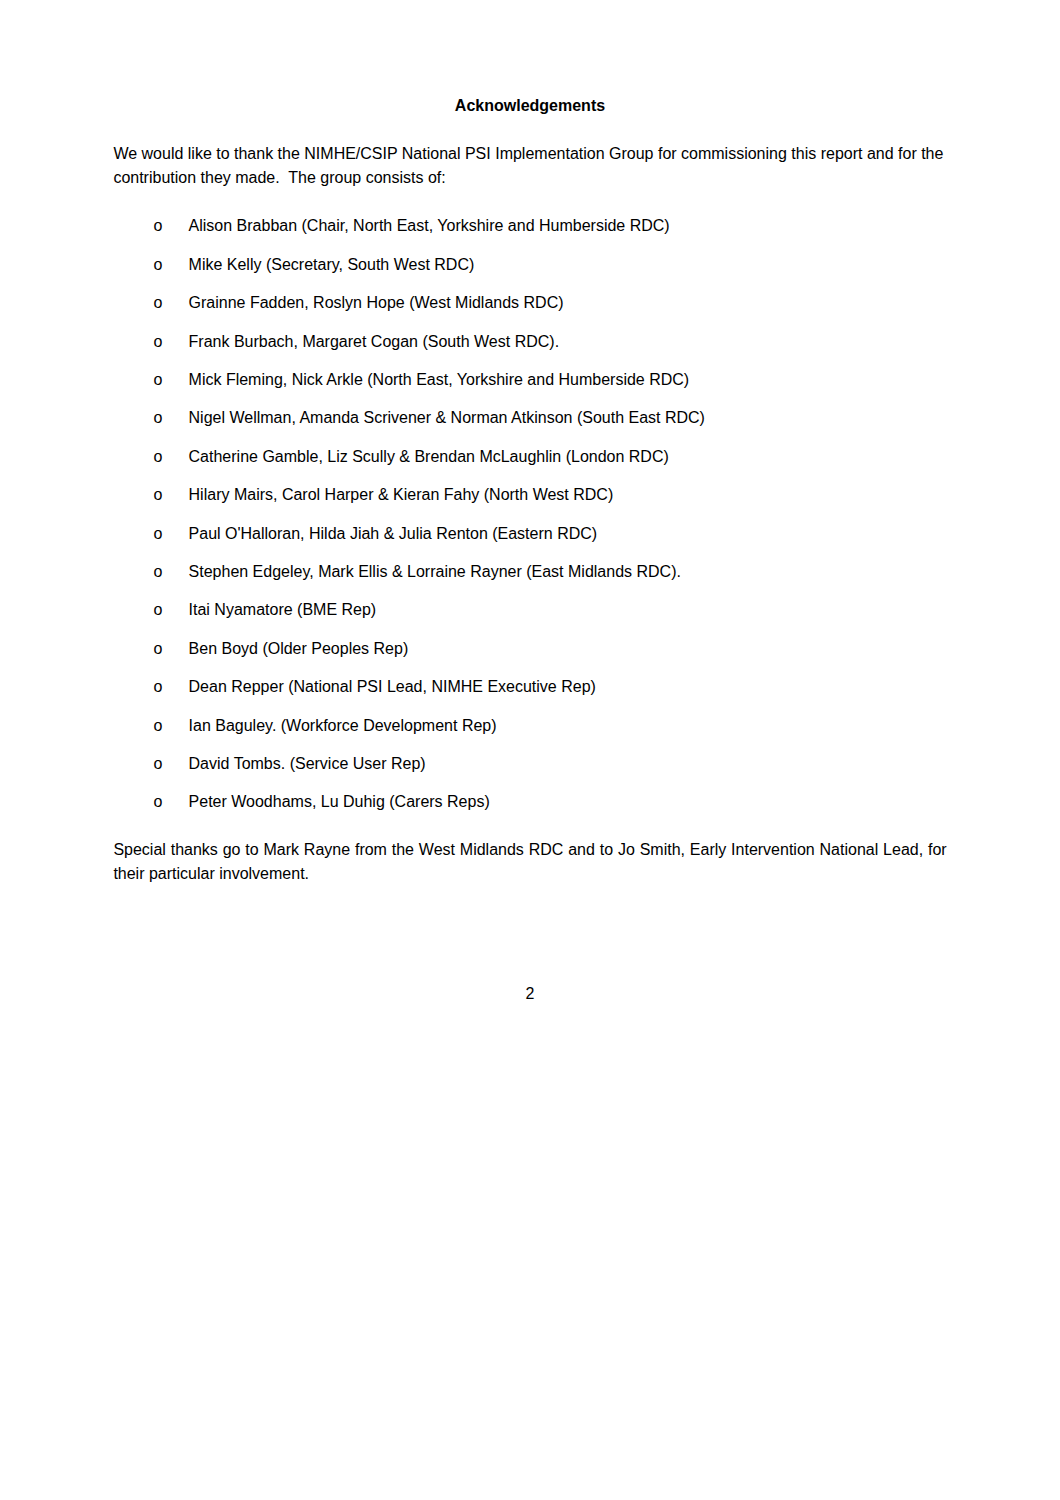Acknowledgements
We would like to thank the NIMHE/CSIP National PSI Implementation Group for commissioning this report and for the contribution they made. The group consists of:
Alison Brabban (Chair, North East, Yorkshire and Humberside RDC)
Mike Kelly (Secretary, South West RDC)
Grainne Fadden, Roslyn Hope (West Midlands RDC)
Frank Burbach, Margaret Cogan (South West RDC).
Mick Fleming, Nick Arkle (North East, Yorkshire and Humberside RDC)
Nigel Wellman, Amanda Scrivener & Norman Atkinson (South East RDC)
Catherine Gamble, Liz Scully & Brendan McLaughlin (London RDC)
Hilary Mairs, Carol Harper & Kieran Fahy (North West RDC)
Paul O'Halloran, Hilda Jiah & Julia Renton (Eastern RDC)
Stephen Edgeley, Mark Ellis & Lorraine Rayner (East Midlands RDC).
Itai Nyamatore (BME Rep)
Ben Boyd (Older Peoples Rep)
Dean Repper (National PSI Lead, NIMHE Executive Rep)
Ian Baguley. (Workforce Development Rep)
David Tombs. (Service User Rep)
Peter Woodhams, Lu Duhig (Carers Reps)
Special thanks go to Mark Rayne from the West Midlands RDC and to Jo Smith, Early Intervention National Lead, for their particular involvement.
2